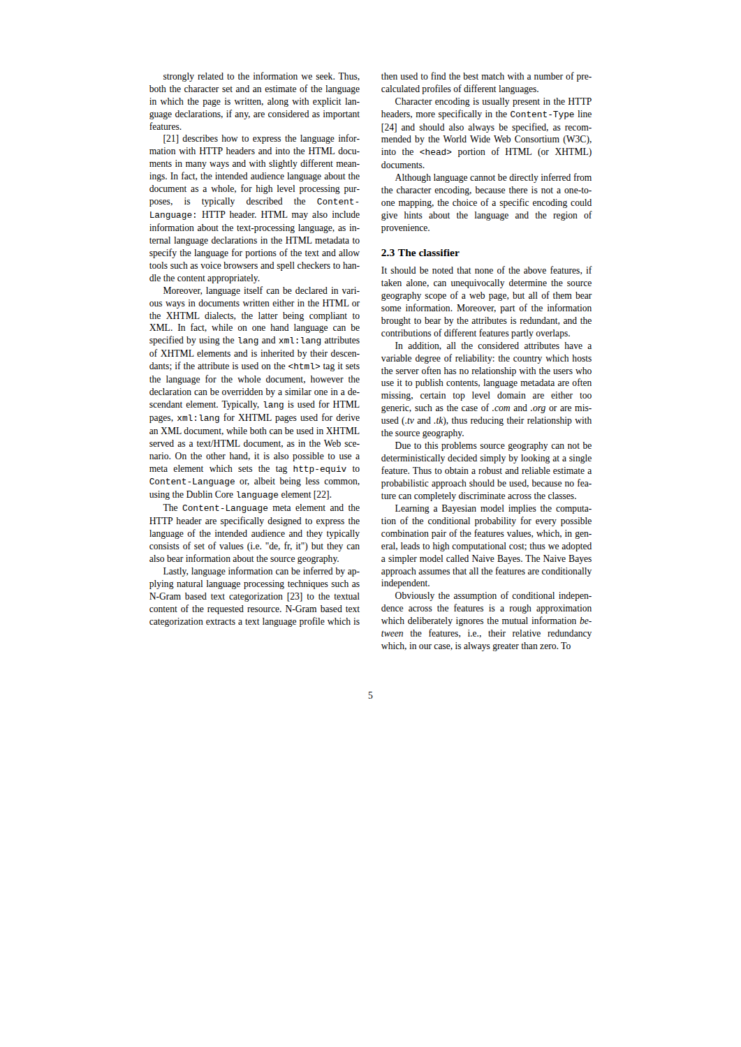strongly related to the information we seek. Thus, both the character set and an estimate of the language in which the page is written, along with explicit language declarations, if any, are considered as important features.
[21] describes how to express the language information with HTTP headers and into the HTML documents in many ways and with slightly different meanings. In fact, the intended audience language about the document as a whole, for high level processing purposes, is typically described the Content-Language: HTTP header. HTML may also include information about the text-processing language, as internal language declarations in the HTML metadata to specify the language for portions of the text and allow tools such as voice browsers and spell checkers to handle the content appropriately.
Moreover, language itself can be declared in various ways in documents written either in the HTML or the XHTML dialects, the latter being compliant to XML. In fact, while on one hand language can be specified by using the lang and xml:lang attributes of XHTML elements and is inherited by their descendants; if the attribute is used on the <html> tag it sets the language for the whole document, however the declaration can be overridden by a similar one in a descendant element. Typically, lang is used for HTML pages, xml:lang for XHTML pages used for derive an XML document, while both can be used in XHTML served as a text/HTML document, as in the Web scenario. On the other hand, it is also possible to use a meta element which sets the tag http-equiv to Content-Language or, albeit being less common, using the Dublin Core language element [22].
The Content-Language meta element and the HTTP header are specifically designed to express the language of the intended audience and they typically consists of set of values (i.e. "de, fr, it") but they can also bear information about the source geography.
Lastly, language information can be inferred by applying natural language processing techniques such as N-Gram based text categorization [23] to the textual content of the requested resource. N-Gram based text categorization extracts a text language profile which is then used to find the best match with a number of pre-calculated profiles of different languages.
Character encoding is usually present in the HTTP headers, more specifically in the Content-Type line [24] and should also always be specified, as recommended by the World Wide Web Consortium (W3C), into the <head> portion of HTML (or XHTML) documents.
Although language cannot be directly inferred from the character encoding, because there is not a one-to-one mapping, the choice of a specific encoding could give hints about the language and the region of provenience.
2.3 The classifier
It should be noted that none of the above features, if taken alone, can unequivocally determine the source geography scope of a web page, but all of them bear some information. Moreover, part of the information brought to bear by the attributes is redundant, and the contributions of different features partly overlaps.
In addition, all the considered attributes have a variable degree of reliability: the country which hosts the server often has no relationship with the users who use it to publish contents, language metadata are often missing, certain top level domain are either too generic, such as the case of .com and .org or are misused (.tv and .tk), thus reducing their relationship with the source geography.
Due to this problems source geography can not be deterministically decided simply by looking at a single feature. Thus to obtain a robust and reliable estimate a probabilistic approach should be used, because no feature can completely discriminate across the classes.
Learning a Bayesian model implies the computation of the conditional probability for every possible combination pair of the features values, which, in general, leads to high computational cost; thus we adopted a simpler model called Naive Bayes. The Naive Bayes approach assumes that all the features are conditionally independent.
Obviously the assumption of conditional independence across the features is a rough approximation which deliberately ignores the mutual information between the features, i.e., their relative redundancy which, in our case, is always greater than zero. To
5